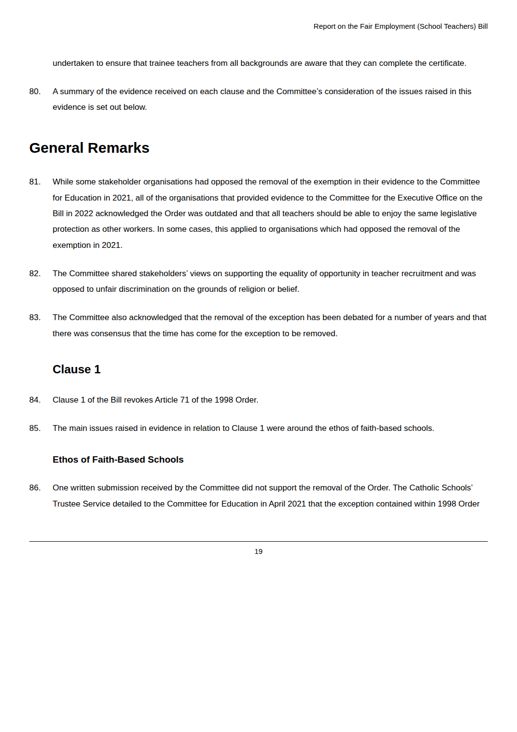Report on the Fair Employment (School Teachers) Bill
undertaken to ensure that trainee teachers from all backgrounds are aware that they can complete the certificate.
80. A summary of the evidence received on each clause and the Committee’s consideration of the issues raised in this evidence is set out below.
General Remarks
81. While some stakeholder organisations had opposed the removal of the exemption in their evidence to the Committee for Education in 2021, all of the organisations that provided evidence to the Committee for the Executive Office on the Bill in 2022 acknowledged the Order was outdated and that all teachers should be able to enjoy the same legislative protection as other workers. In some cases, this applied to organisations which had opposed the removal of the exemption in 2021.
82. The Committee shared stakeholders’ views on supporting the equality of opportunity in teacher recruitment and was opposed to unfair discrimination on the grounds of religion or belief.
83. The Committee also acknowledged that the removal of the exception has been debated for a number of years and that there was consensus that the time has come for the exception to be removed.
Clause 1
84. Clause 1 of the Bill revokes Article 71 of the 1998 Order.
85. The main issues raised in evidence in relation to Clause 1 were around the ethos of faith-based schools.
Ethos of Faith-Based Schools
86. One written submission received by the Committee did not support the removal of the Order. The Catholic Schools’ Trustee Service detailed to the Committee for Education in April 2021 that the exception contained within 1998 Order
19